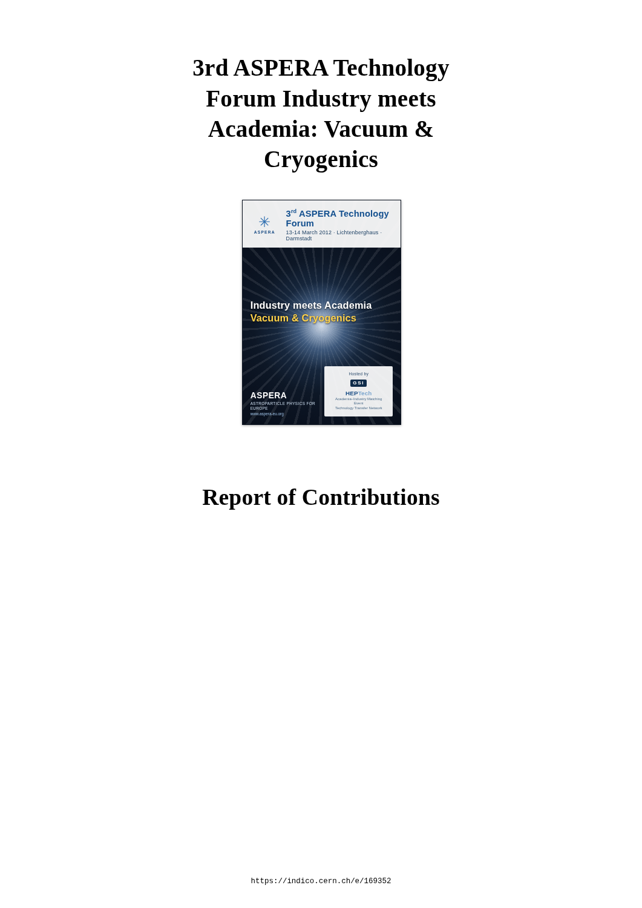3rd ASPERA Technology Forum Industry meets Academia: Vacuum & Cryogenics
✳ ASPERA
3rd ASPERA Technology Forum
13-14 March 2012 · Lichtenberghaus · Darmstadt
Industry meets Academia
Vacuum & Cryogenics
ASPERA
ASTROPARTICLE PHYSICS FOR EUROPE
www.aspera-eu.org
Hosted by
GSI
HEPTech
Academia–Industry Matching Event
Technology Transfer Network
Report of Contributions
https://indico.cern.ch/e/169352